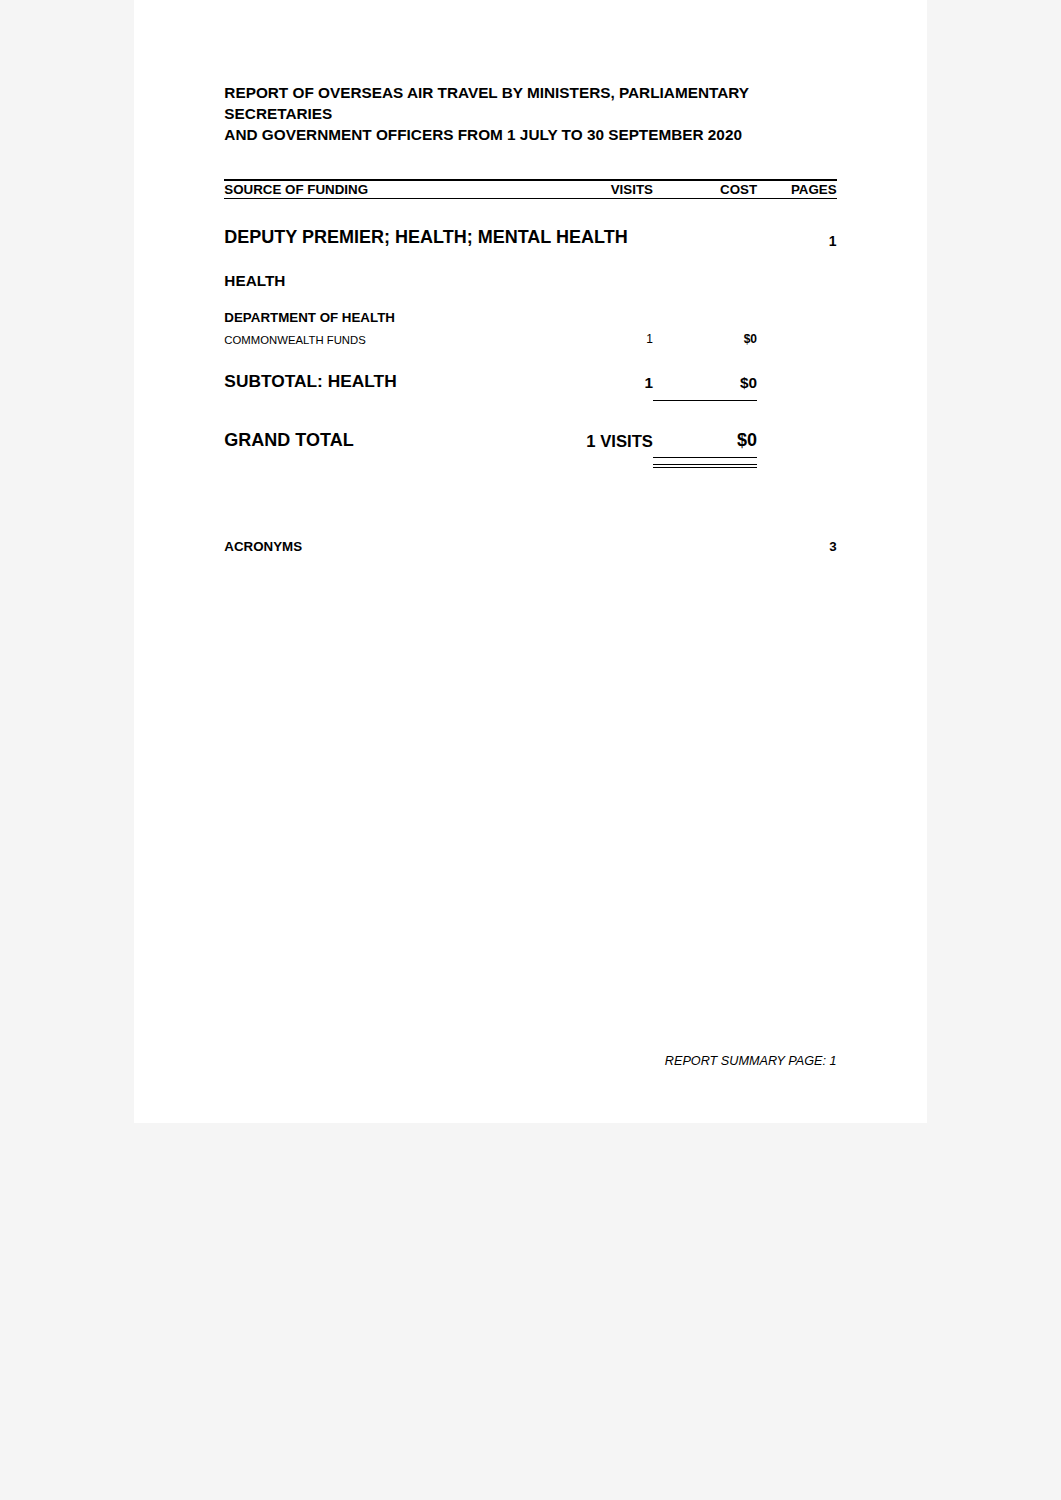Report of Overseas Air Travel by Ministers, Parliamentary Secretaries
and Government Officers from 1 July to 30 September 2020
| Source of Funding | Visits | Cost | Pages |
| --- | --- | --- | --- |
| Deputy Premier; Health; Mental Health | 1 |
| Health |
| Department of Health |
| Commonwealth Funds | 1 | $0 | |
| Subtotal: Health | 1 | $0 | |
| Grand Total | 1 Visits | $0 | |
Acronyms 3
Report Summary Page: 1